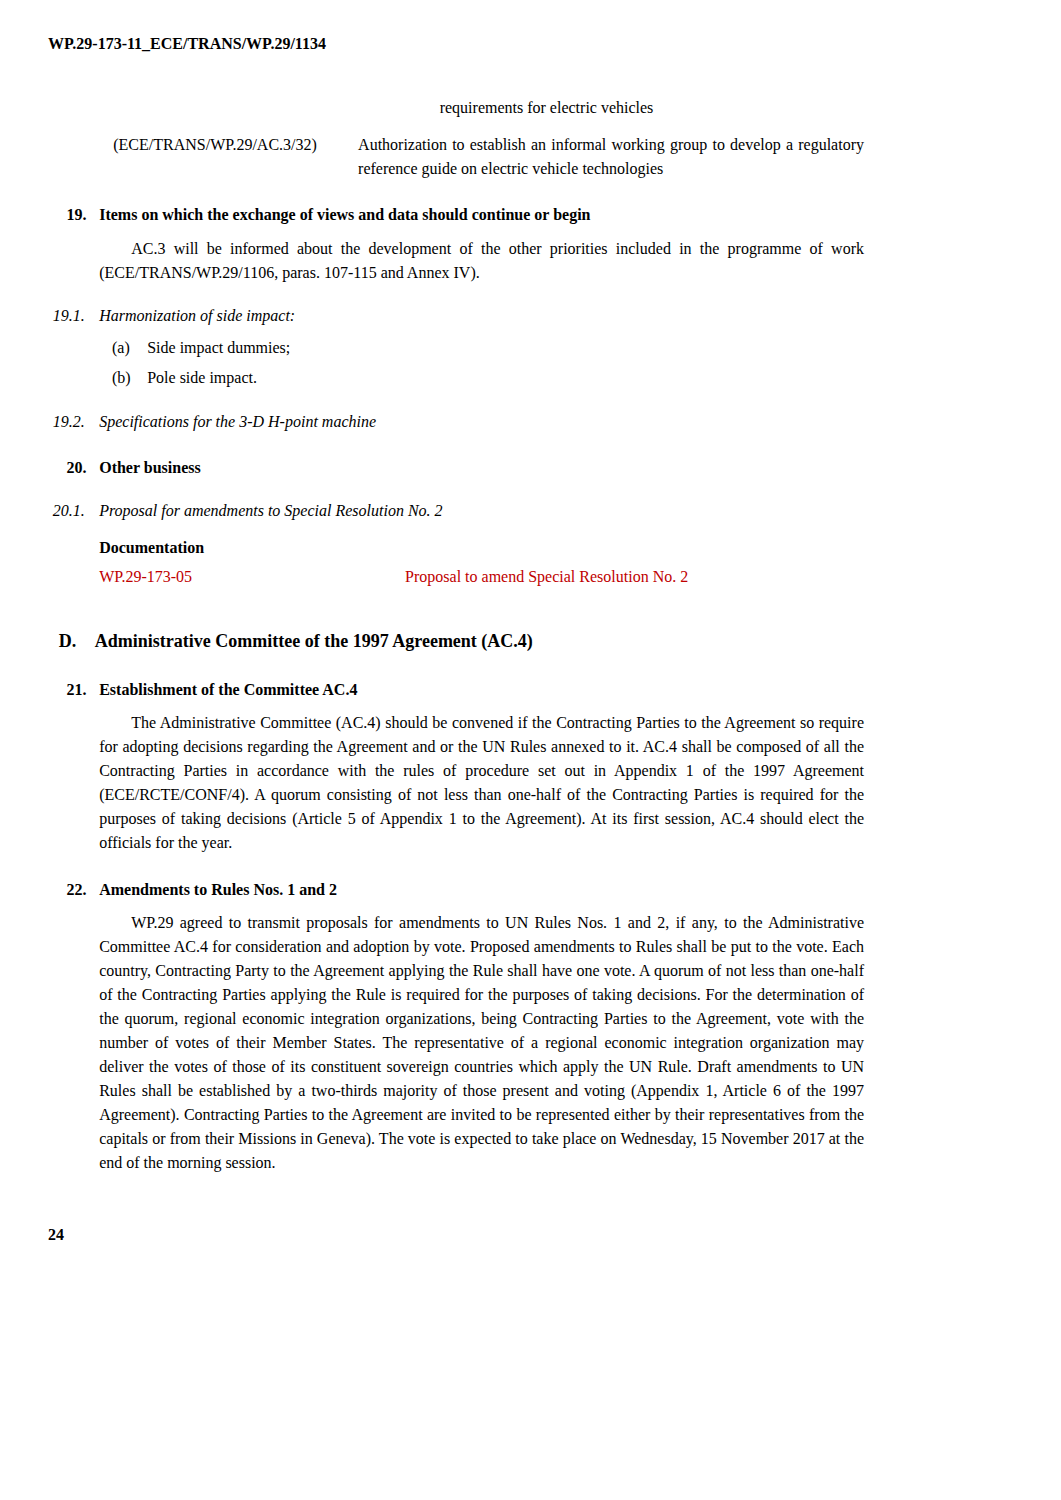WP.29-173-11_ECE/TRANS/WP.29/1134
requirements for electric vehicles
(ECE/TRANS/WP.29/AC.3/32)
Authorization to establish an informal working group to develop a regulatory reference guide on electric vehicle technologies
19.
Items on which the exchange of views and data should continue or begin
AC.3 will be informed about the development of the other priorities included in the programme of work (ECE/TRANS/WP.29/1106, paras. 107-115 and Annex IV).
19.1.
Harmonization of side impact:
(a)
Side impact dummies;
(b)
Pole side impact.
19.2.
Specifications for the 3-D H-point machine
20.
Other business
20.1.
Proposal for amendments to Special Resolution No. 2
Documentation
WP.29-173-05
Proposal to amend Special Resolution No. 2
D.
Administrative Committee of the 1997 Agreement (AC.4)
21.
Establishment of the Committee AC.4
The Administrative Committee (AC.4) should be convened if the Contracting Parties to the Agreement so require for adopting decisions regarding the Agreement and or the UN Rules annexed to it. AC.4 shall be composed of all the Contracting Parties in accordance with the rules of procedure set out in Appendix 1 of the 1997 Agreement (ECE/RCTE/CONF/4). A quorum consisting of not less than one-half of the Contracting Parties is required for the purposes of taking decisions (Article 5 of Appendix 1 to the Agreement). At its first session, AC.4 should elect the officials for the year.
22.
Amendments to Rules Nos. 1 and 2
WP.29 agreed to transmit proposals for amendments to UN Rules Nos. 1 and 2, if any, to the Administrative Committee AC.4 for consideration and adoption by vote. Proposed amendments to Rules shall be put to the vote. Each country, Contracting Party to the Agreement applying the Rule shall have one vote. A quorum of not less than one-half of the Contracting Parties applying the Rule is required for the purposes of taking decisions. For the determination of the quorum, regional economic integration organizations, being Contracting Parties to the Agreement, vote with the number of votes of their Member States. The representative of a regional economic integration organization may deliver the votes of those of its constituent sovereign countries which apply the UN Rule. Draft amendments to UN Rules shall be established by a two-thirds majority of those present and voting (Appendix 1, Article 6 of the 1997 Agreement). Contracting Parties to the Agreement are invited to be represented either by their representatives from the capitals or from their Missions in Geneva). The vote is expected to take place on Wednesday, 15 November 2017 at the end of the morning session.
24